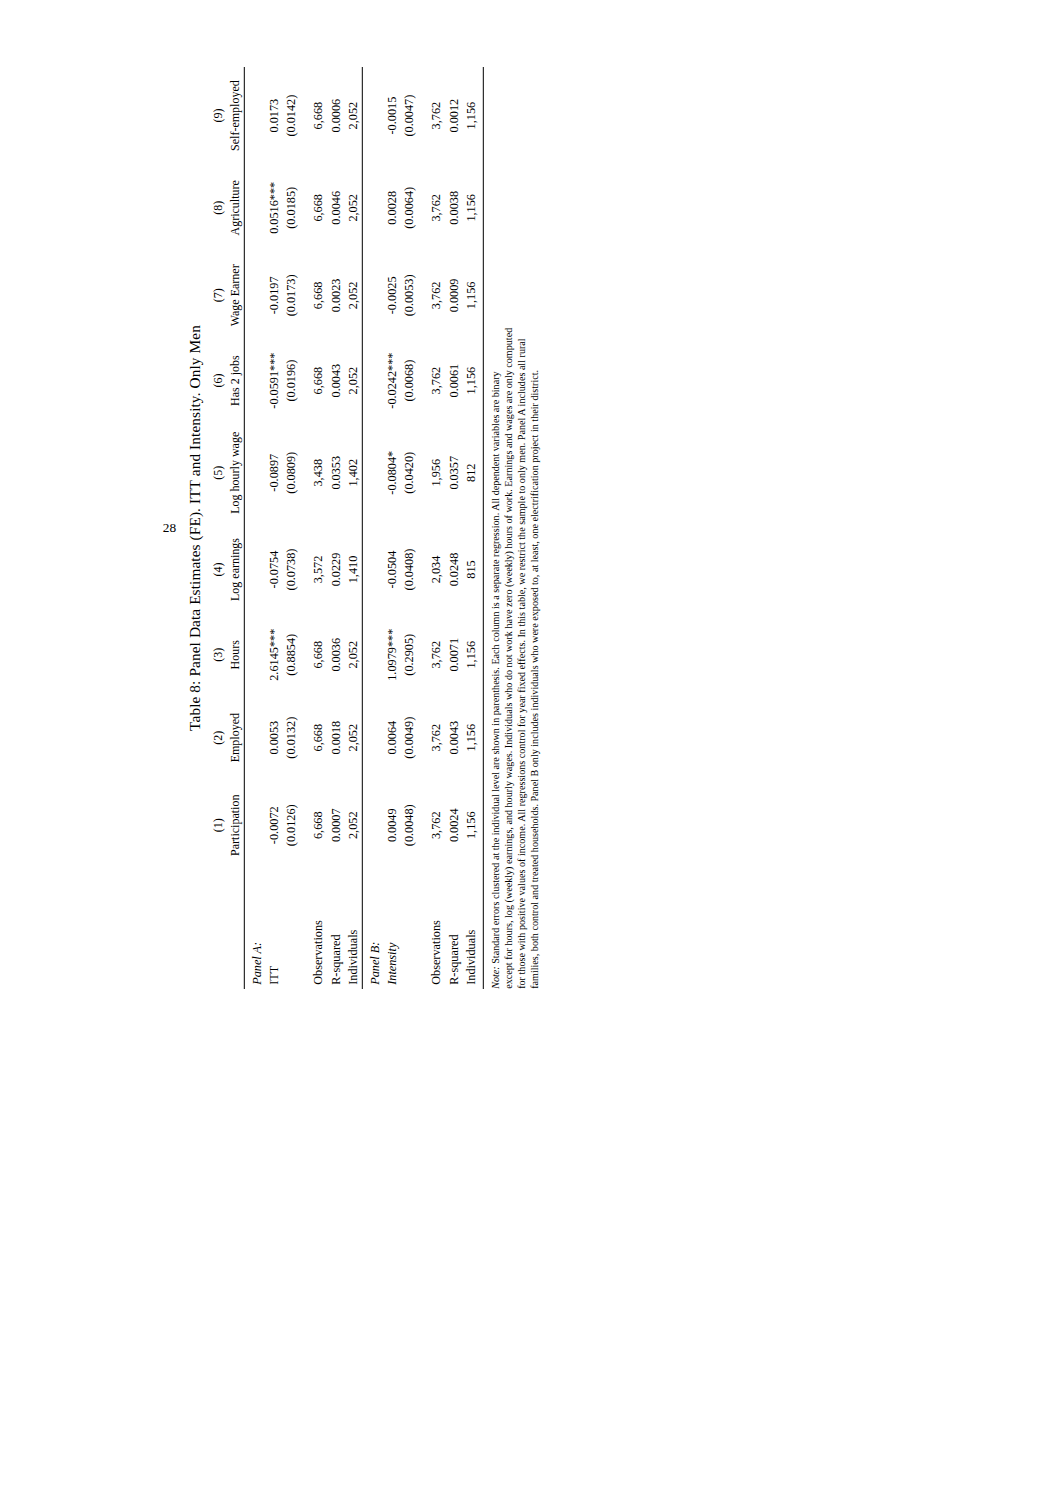28
Table 8: Panel Data Estimates (FE). ITT and Intensity. Only Men
| | (1) | (2) | (3) | (4) | (5) | (6) | (7) | (8) | (9) |
| | Participation | Employed | Hours | Log earnings | Log hourly wage | Has 2 jobs | Wage Earner | Agriculture | Self-employed |
| Panel A: | |
| ITT | -0.0072 | 0.0053 | 2.6145*** | -0.0754 | -0.0897 | -0.0591*** | -0.0197 | 0.0516*** | 0.0173 |
| | (0.0126) | (0.0132) | (0.8854) | (0.0738) | (0.0809) | (0.0196) | (0.0173) | (0.0185) | (0.0142) |
| Observations | 6,668 | 6,668 | 6,668 | 3,572 | 3,438 | 6,668 | 6,668 | 6,668 | 6,668 |
| R-squared | 0.0007 | 0.0018 | 0.0036 | 0.0229 | 0.0353 | 0.0043 | 0.0023 | 0.0046 | 0.0006 |
| Individuals | 2,052 | 2,052 | 2,052 | 1,410 | 1,402 | 2,052 | 2,052 | 2,052 | 2,052 |
| Panel B: | |
| Intensity | 0.0049 | 0.0064 | 1.0979*** | -0.0504 | -0.0804* | -0.0242*** | -0.0025 | 0.0028 | -0.0015 |
| | (0.0048) | (0.0049) | (0.2905) | (0.0408) | (0.0420) | (0.0068) | (0.0053) | (0.0064) | (0.0047) |
| Observations | 3,762 | 3,762 | 3,762 | 2,034 | 1,956 | 3,762 | 3,762 | 3,762 | 3,762 |
| R-squared | 0.0024 | 0.0043 | 0.0071 | 0.0248 | 0.0357 | 0.0061 | 0.0009 | 0.0038 | 0.0012 |
| Individuals | 1,156 | 1,156 | 1,156 | 815 | 812 | 1,156 | 1,156 | 1,156 | 1,156 |
Note: Standard errors clustered at the individual level are shown in parenthesis. Each column is a separate regression. All dependent variables are binary
except for hours, log (weekly) earnings, and hourly wages. Individuals who do not work have zero (weekly) hours of work. Earnings and wages are only computed
for those with positive values of income. All regressions control for year fixed effects. In this table, we restrict the sample to only men. Panel A includes all rural
families, both control and treated households. Panel B only includes individuals who were exposed to, at least, one electrification project in their district.